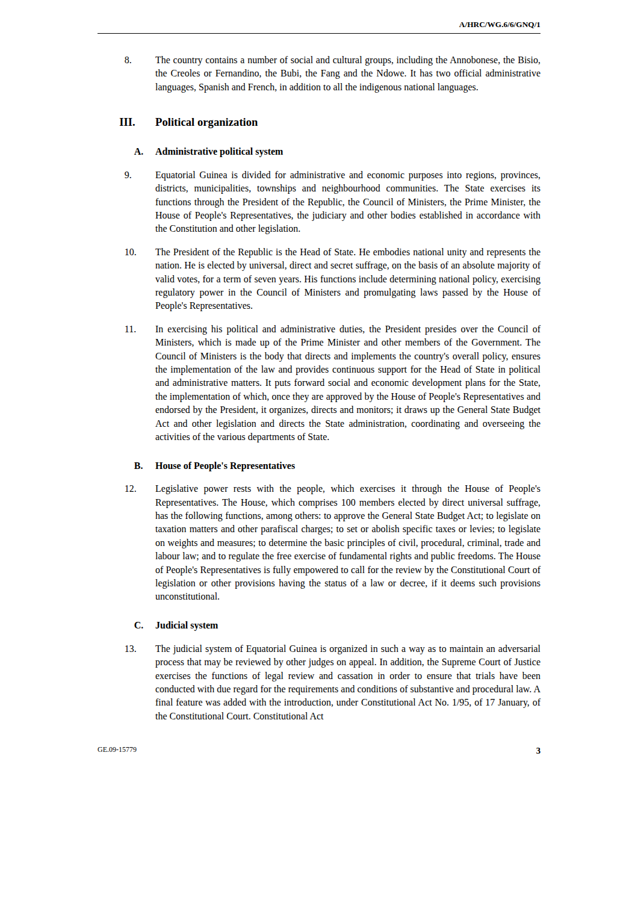A/HRC/WG.6/6/GNQ/1
8. The country contains a number of social and cultural groups, including the Annobonese, the Bisio, the Creoles or Fernandino, the Bubi, the Fang and the Ndowe. It has two official administrative languages, Spanish and French, in addition to all the indigenous national languages.
III. Political organization
A. Administrative political system
9. Equatorial Guinea is divided for administrative and economic purposes into regions, provinces, districts, municipalities, townships and neighbourhood communities. The State exercises its functions through the President of the Republic, the Council of Ministers, the Prime Minister, the House of People's Representatives, the judiciary and other bodies established in accordance with the Constitution and other legislation.
10. The President of the Republic is the Head of State. He embodies national unity and represents the nation. He is elected by universal, direct and secret suffrage, on the basis of an absolute majority of valid votes, for a term of seven years. His functions include determining national policy, exercising regulatory power in the Council of Ministers and promulgating laws passed by the House of People's Representatives.
11. In exercising his political and administrative duties, the President presides over the Council of Ministers, which is made up of the Prime Minister and other members of the Government. The Council of Ministers is the body that directs and implements the country's overall policy, ensures the implementation of the law and provides continuous support for the Head of State in political and administrative matters. It puts forward social and economic development plans for the State, the implementation of which, once they are approved by the House of People's Representatives and endorsed by the President, it organizes, directs and monitors; it draws up the General State Budget Act and other legislation and directs the State administration, coordinating and overseeing the activities of the various departments of State.
B. House of People's Representatives
12. Legislative power rests with the people, which exercises it through the House of People's Representatives. The House, which comprises 100 members elected by direct universal suffrage, has the following functions, among others: to approve the General State Budget Act; to legislate on taxation matters and other parafiscal charges; to set or abolish specific taxes or levies; to legislate on weights and measures; to determine the basic principles of civil, procedural, criminal, trade and labour law; and to regulate the free exercise of fundamental rights and public freedoms. The House of People's Representatives is fully empowered to call for the review by the Constitutional Court of legislation or other provisions having the status of a law or decree, if it deems such provisions unconstitutional.
C. Judicial system
13. The judicial system of Equatorial Guinea is organized in such a way as to maintain an adversarial process that may be reviewed by other judges on appeal. In addition, the Supreme Court of Justice exercises the functions of legal review and cassation in order to ensure that trials have been conducted with due regard for the requirements and conditions of substantive and procedural law. A final feature was added with the introduction, under Constitutional Act No. 1/95, of 17 January, of the Constitutional Court. Constitutional Act
GE.09-15779 3